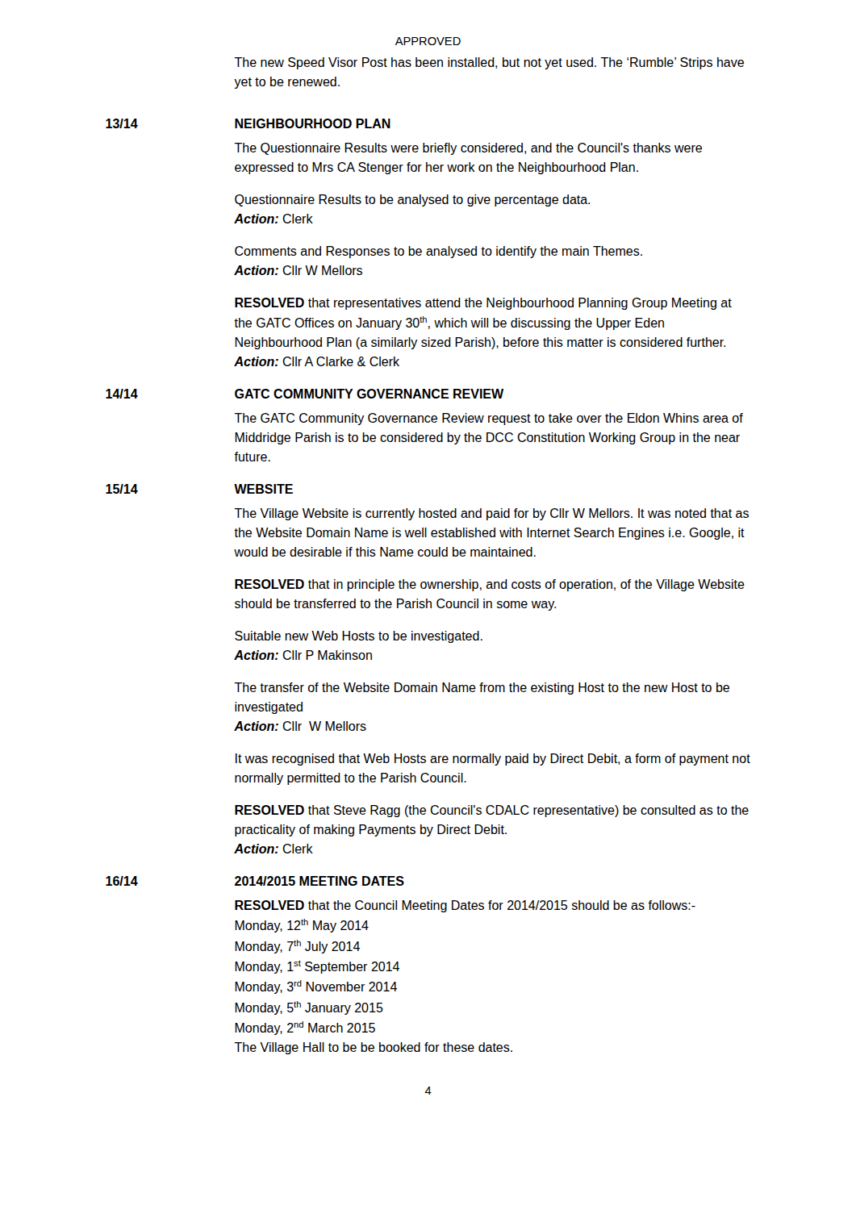APPROVED
The new Speed Visor Post has been installed, but not yet used. The ‘Rumble’ Strips have yet to be renewed.
13/14
NEIGHBOURHOOD PLAN
The Questionnaire Results were briefly considered, and the Council's thanks were expressed to Mrs CA Stenger for her work on the Neighbourhood Plan.
Questionnaire Results to be analysed to give percentage data.
Action: Clerk
Comments and Responses to be analysed to identify the main Themes.
Action: Cllr W Mellors
RESOLVED that representatives attend the Neighbourhood Planning Group Meeting at the GATC Offices on January 30th, which will be discussing the Upper Eden Neighbourhood Plan (a similarly sized Parish), before this matter is considered further.
Action: Cllr A Clarke & Clerk
14/14
GATC COMMUNITY GOVERNANCE REVIEW
The GATC Community Governance Review request to take over the Eldon Whins area of Middridge Parish is to be considered by the DCC Constitution Working Group in the near future.
15/14
WEBSITE
The Village Website is currently hosted and paid for by Cllr W Mellors. It was noted that as the Website Domain Name is well established with Internet Search Engines i.e. Google, it would be desirable if this Name could be maintained.
RESOLVED that in principle the ownership, and costs of operation, of the Village Website should be transferred to the Parish Council in some way.
Suitable new Web Hosts to be investigated.
Action: Cllr P Makinson
The transfer of the Website Domain Name from the existing Host to the new Host to be investigated
Action: Cllr W Mellors
It was recognised that Web Hosts are normally paid by Direct Debit, a form of payment not normally permitted to the Parish Council.
RESOLVED that Steve Ragg (the Council's CDALC representative) be consulted as to the practicality of making Payments by Direct Debit.
Action: Clerk
16/14
2014/2015 MEETING DATES
RESOLVED that the Council Meeting Dates for 2014/2015 should be as follows:-
Monday, 12th May 2014
Monday, 7th July 2014
Monday, 1st September 2014
Monday, 3rd November 2014
Monday, 5th January 2015
Monday, 2nd March 2015
The Village Hall to be be booked for these dates.
4